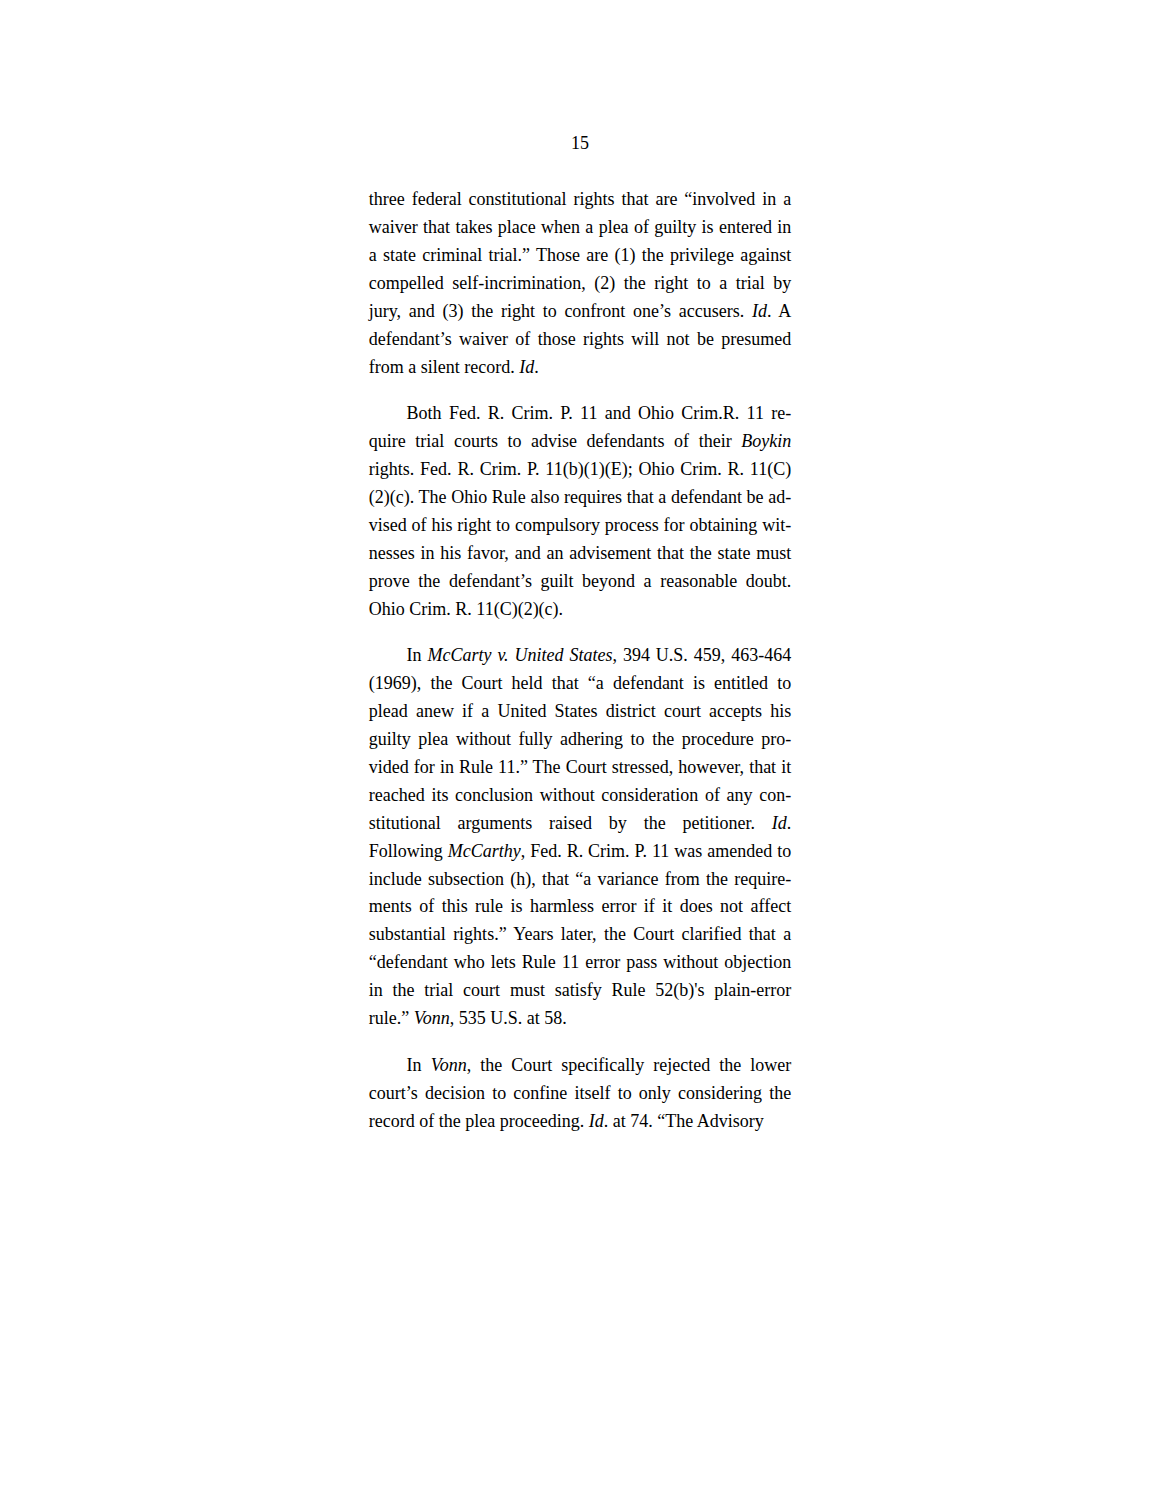15
three federal constitutional rights that are “involved in a waiver that takes place when a plea of guilty is entered in a state criminal trial.” Those are (1) the privilege against compelled self-incrimination, (2) the right to a trial by jury, and (3) the right to confront one’s accusers. Id. A defendant’s waiver of those rights will not be presumed from a silent record. Id.
Both Fed. R. Crim. P. 11 and Ohio Crim.R. 11 require trial courts to advise defendants of their Boykin rights. Fed. R. Crim. P. 11(b)(1)(E); Ohio Crim. R. 11(C)(2)(c). The Ohio Rule also requires that a defendant be advised of his right to compulsory process for obtaining witnesses in his favor, and an advisement that the state must prove the defendant’s guilt beyond a reasonable doubt. Ohio Crim. R. 11(C)(2)(c).
In McCarty v. United States, 394 U.S. 459, 463-464 (1969), the Court held that “a defendant is entitled to plead anew if a United States district court accepts his guilty plea without fully adhering to the procedure provided for in Rule 11.” The Court stressed, however, that it reached its conclusion without consideration of any constitutional arguments raised by the petitioner. Id. Following McCarthy, Fed. R. Crim. P. 11 was amended to include subsection (h), that “a variance from the requirements of this rule is harmless error if it does not affect substantial rights.” Years later, the Court clarified that a “defendant who lets Rule 11 error pass without objection in the trial court must satisfy Rule 52(b)'s plain-error rule.” Vonn, 535 U.S. at 58.
In Vonn, the Court specifically rejected the lower court’s decision to confine itself to only considering the record of the plea proceeding. Id. at 74. “The Advisory